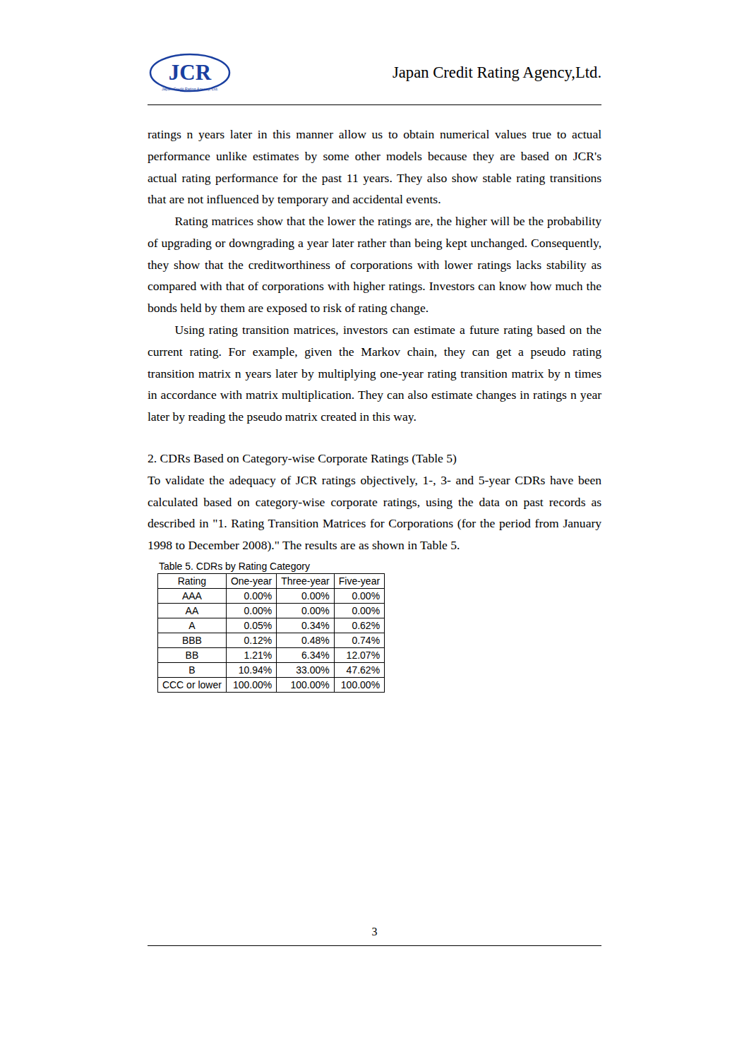JCR Japan Credit Rating Agency, Ltd.
Japan Credit Rating Agency,Ltd.
ratings n years later in this manner allow us to obtain numerical values true to actual performance unlike estimates by some other models because they are based on JCR's actual rating performance for the past 11 years. They also show stable rating transitions that are not influenced by temporary and accidental events.
Rating matrices show that the lower the ratings are, the higher will be the probability of upgrading or downgrading a year later rather than being kept unchanged. Consequently, they show that the creditworthiness of corporations with lower ratings lacks stability as compared with that of corporations with higher ratings. Investors can know how much the bonds held by them are exposed to risk of rating change.
Using rating transition matrices, investors can estimate a future rating based on the current rating. For example, given the Markov chain, they can get a pseudo rating transition matrix n years later by multiplying one-year rating transition matrix by n times in accordance with matrix multiplication. They can also estimate changes in ratings n year later by reading the pseudo matrix created in this way.
2. CDRs Based on Category-wise Corporate Ratings (Table 5)
To validate the adequacy of JCR ratings objectively, 1-, 3- and 5-year CDRs have been calculated based on category-wise corporate ratings, using the data on past records as described in "1. Rating Transition Matrices for Corporations (for the period from January 1998 to December 2008)." The results are as shown in Table 5.
Table 5. CDRs by Rating Category
| Rating | One-year | Three-year | Five-year |
| --- | --- | --- | --- |
| AAA | 0.00% | 0.00% | 0.00% |
| AA | 0.00% | 0.00% | 0.00% |
| A | 0.05% | 0.34% | 0.62% |
| BBB | 0.12% | 0.48% | 0.74% |
| BB | 1.21% | 6.34% | 12.07% |
| B | 10.94% | 33.00% | 47.62% |
| CCC or lower | 100.00% | 100.00% | 100.00% |
3